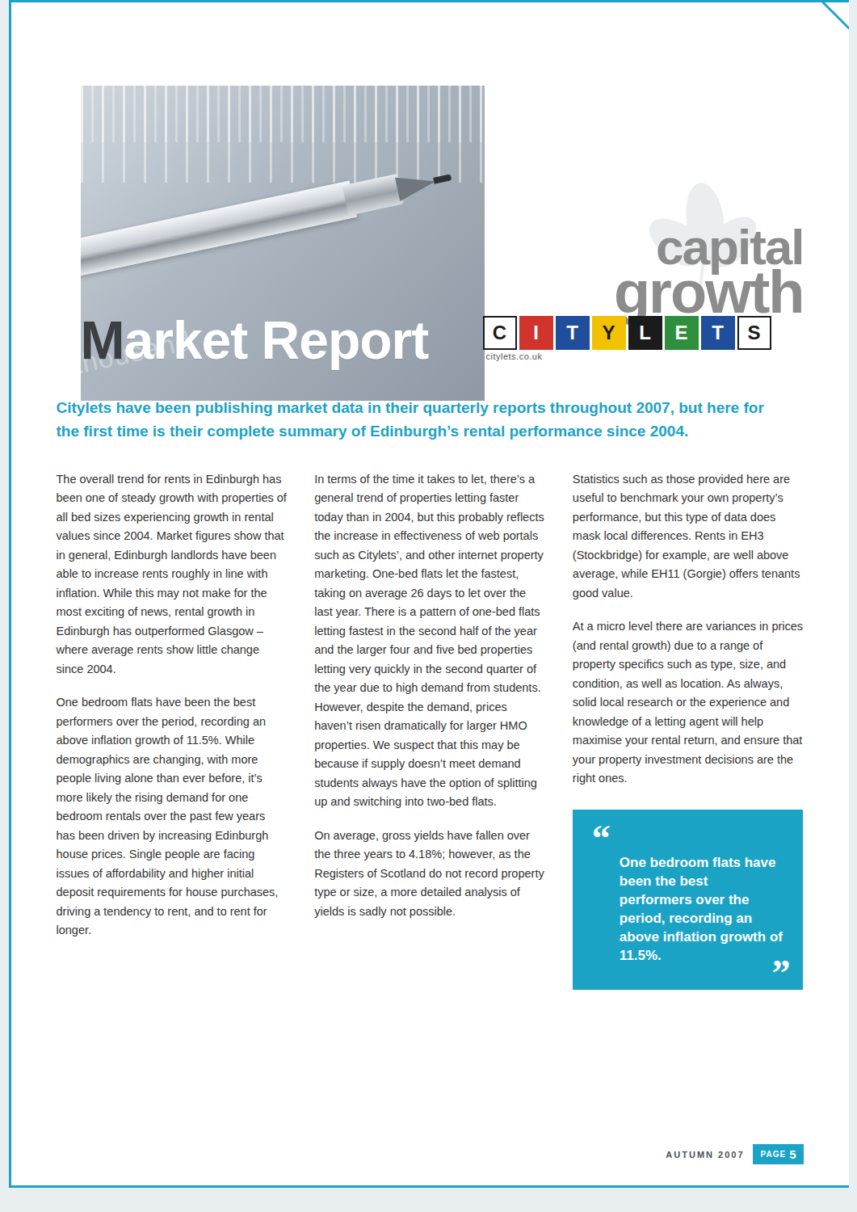thousand
capital growth
Market Report
C I T Y L E T S citylets.co.uk
Citylets have been publishing market data in their quarterly reports throughout 2007, but here for the first time is their complete summary of Edinburgh’s rental performance since 2004.
The overall trend for rents in Edinburgh has been one of steady growth with properties of all bed sizes experiencing growth in rental values since 2004. Market figures show that in general, Edinburgh landlords have been able to increase rents roughly in line with inflation. While this may not make for the most exciting of news, rental growth in Edinburgh has outperformed Glasgow – where average rents show little change since 2004.
One bedroom flats have been the best performers over the period, recording an above inflation growth of 11.5%. While demographics are changing, with more people living alone than ever before, it’s more likely the rising demand for one bedroom rentals over the past few years has been driven by increasing Edinburgh house prices. Single people are facing issues of affordability and higher initial deposit requirements for house purchases, driving a tendency to rent, and to rent for longer.
In terms of the time it takes to let, there’s a general trend of properties letting faster today than in 2004, but this probably reflects the increase in effectiveness of web portals such as Citylets’, and other internet property marketing. One-bed flats let the fastest, taking on average 26 days to let over the last year. There is a pattern of one-bed flats letting fastest in the second half of the year and the larger four and five bed properties letting very quickly in the second quarter of the year due to high demand from students. However, despite the demand, prices haven’t risen dramatically for larger HMO properties. We suspect that this may be because if supply doesn’t meet demand students always have the option of splitting up and switching into two-bed flats.
On average, gross yields have fallen over the three years to 4.18%; however, as the Registers of Scotland do not record property type or size, a more detailed analysis of yields is sadly not possible.
Statistics such as those provided here are useful to benchmark your own property’s performance, but this type of data does mask local differences. Rents in EH3 (Stockbridge) for example, are well above average, while EH11 (Gorgie) offers tenants good value.
At a micro level there are variances in prices (and rental growth) due to a range of property specifics such as type, size, and condition, as well as location. As always, solid local research or the experience and knowledge of a letting agent will help maximise your rental return, and ensure that your property investment decisions are the right ones.
“
One bedroom flats have been the best performers over the period, recording an above inflation growth of 11.5%.
”
AUTUMN 2007 PAGE 5